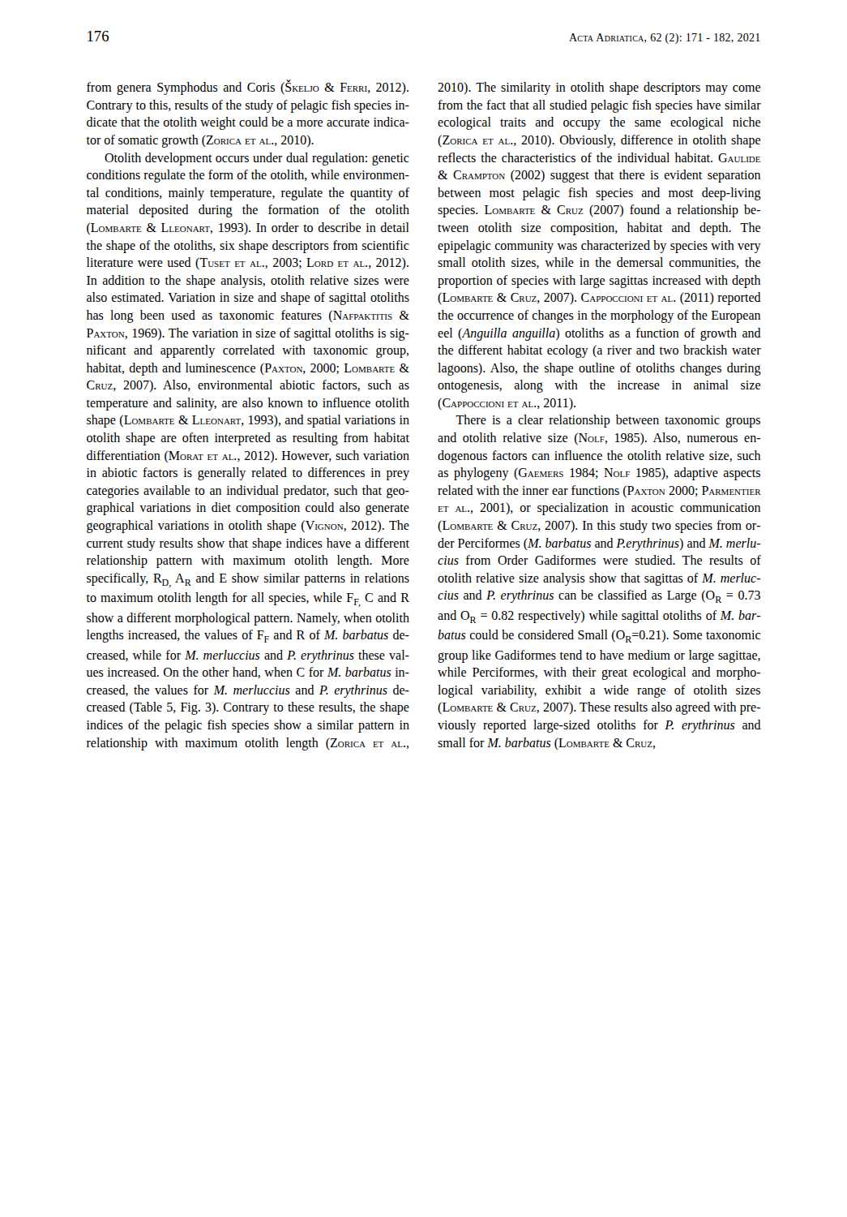176 Acta Adriatica, 62 (2): 171 - 182, 2021
from genera Symphodus and Coris (Škeljo & Ferri, 2012). Contrary to this, results of the study of pelagic fish species indicate that the otolith weight could be a more accurate indicator of somatic growth (Zorica et al., 2010).
Otolith development occurs under dual regulation: genetic conditions regulate the form of the otolith, while environmental conditions, mainly temperature, regulate the quantity of material deposited during the formation of the otolith (Lombarte & Lleonart, 1993). In order to describe in detail the shape of the otoliths, six shape descriptors from scientific literature were used (Tuset et al., 2003; Lord et al., 2012). In addition to the shape analysis, otolith relative sizes were also estimated. Variation in size and shape of sagittal otoliths has long been used as taxonomic features (Nafpaktitis & Paxton, 1969). The variation in size of sagittal otoliths is significant and apparently correlated with taxonomic group, habitat, depth and luminescence (Paxton, 2000; Lombarte & Cruz, 2007). Also, environmental abiotic factors, such as temperature and salinity, are also known to influence otolith shape (Lombarte & Lleonart, 1993), and spatial variations in otolith shape are often interpreted as resulting from habitat differentiation (Morat et al., 2012). However, such variation in abiotic factors is generally related to differences in prey categories available to an individual predator, such that geographical variations in diet composition could also generate geographical variations in otolith shape (Vignon, 2012). The current study results show that shape indices have a different relationship pattern with maximum otolith length. More specifically, RD, AR and E show similar patterns in relations to maximum otolith length for all species, while FF, C and R show a different morphological pattern. Namely, when otolith lengths increased, the values of FF and R of M. barbatus decreased, while for M. merluccius and P. erythrinus these values increased. On the other hand, when C for M. barbatus increased, the values for M. merluccius and P. erythrinus decreased (Table 5, Fig. 3). Contrary to these results, the shape indices of the pelagic fish species show a similar pattern in relationship with maximum otolith length (Zorica et al., 2010). The similarity in otolith shape descriptors may come from the fact that all studied pelagic fish species have similar ecological traits and occupy the same ecological niche (Zorica et al., 2010). Obviously, difference in otolith shape reflects the characteristics of the individual habitat. Gaulide & Crampton (2002) suggest that there is evident separation between most pelagic fish species and most deep-living species. Lombarte & Cruz (2007) found a relationship between otolith size composition, habitat and depth. The epipelagic community was characterized by species with very small otolith sizes, while in the demersal communities, the proportion of species with large sagittas increased with depth (Lombarte & Cruz, 2007). Cappoccioni et al. (2011) reported the occurrence of changes in the morphology of the European eel (Anguilla anguilla) otoliths as a function of growth and the different habitat ecology (a river and two brackish water lagoons). Also, the shape outline of otoliths changes during ontogenesis, along with the increase in animal size (Cappoccioni et al., 2011).
There is a clear relationship between taxonomic groups and otolith relative size (Nolf, 1985). Also, numerous endogenous factors can influence the otolith relative size, such as phylogeny (Gaemers 1984; Nolf 1985), adaptive aspects related with the inner ear functions (Paxton 2000; Parmentier et al., 2001), or specialization in acoustic communication (Lombarte & Cruz, 2007). In this study two species from order Perciformes (M. barbatus and P.erythrinus) and M. merlucius from Order Gadiformes were studied. The results of otolith relative size analysis show that sagittas of M. merluccius and P. erythrinus can be classified as Large (OR = 0.73 and OR = 0.82 respectively) while sagittal otoliths of M. barbatus could be considered Small (OR=0.21). Some taxonomic group like Gadiformes tend to have medium or large sagittae, while Perciformes, with their great ecological and morphological variability, exhibit a wide range of otolith sizes (Lombarte & Cruz, 2007). These results also agreed with previously reported large-sized otoliths for P. erythrinus and small for M. barbatus (Lombarte & Cruz,